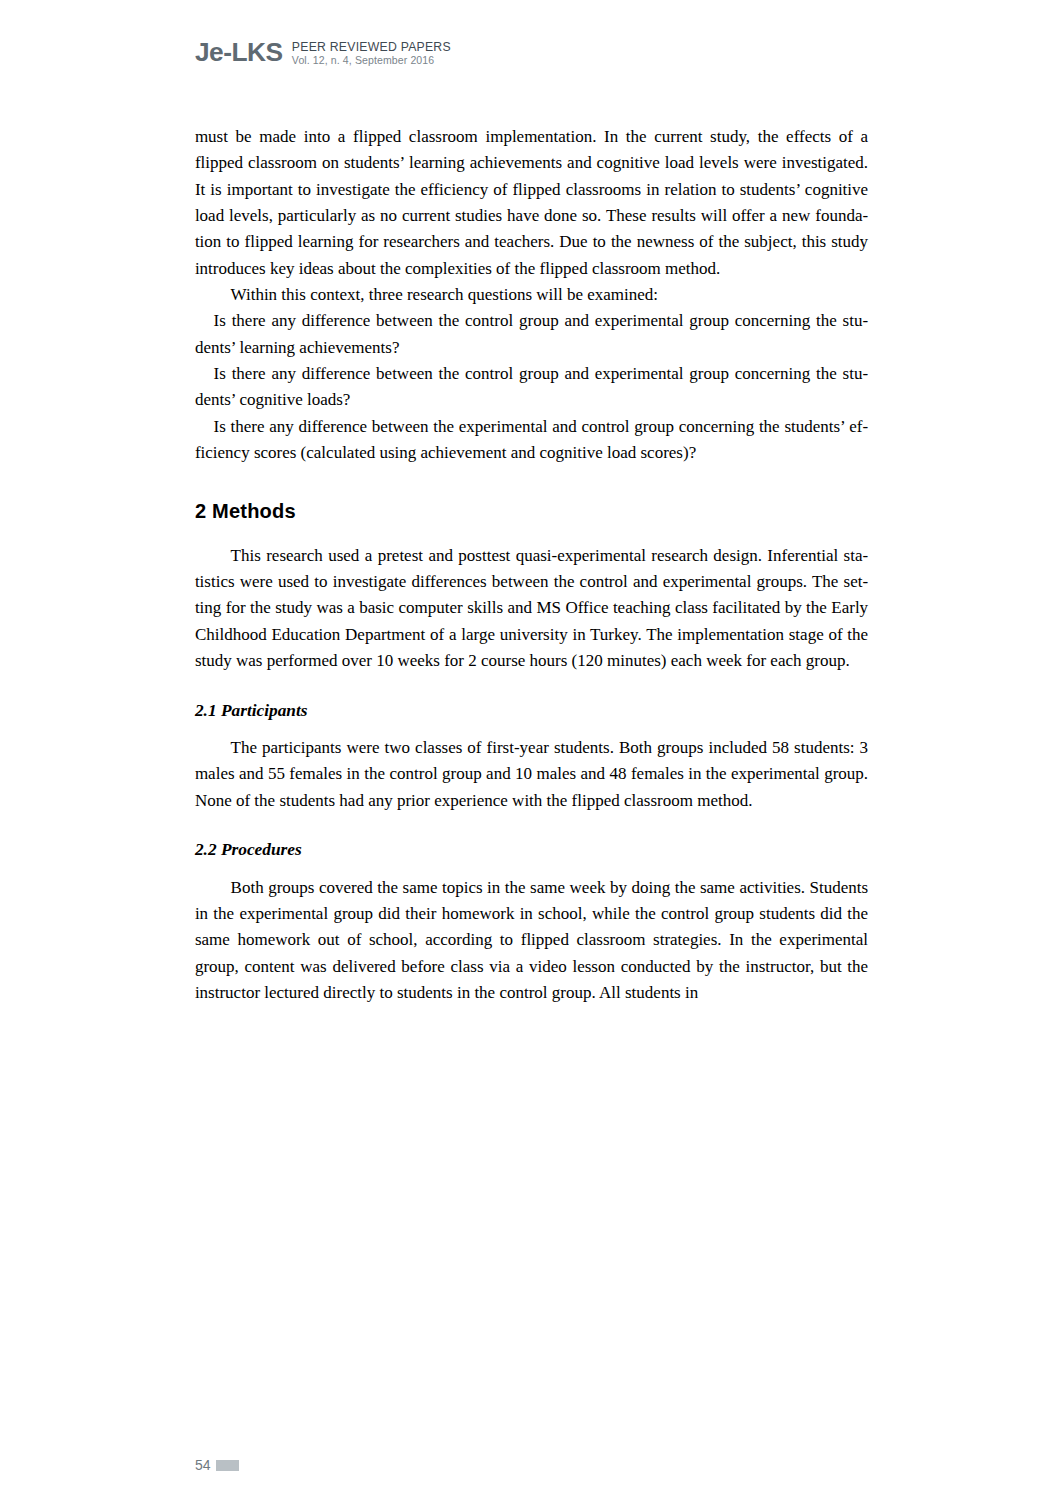Je-LKS
Peer Reviewed Papers
Vol. 12, n. 4, September 2016
must be made into a flipped classroom implementation. In the current study, the effects of a flipped classroom on students’ learning achievements and cognitive load levels were investigated. It is important to investigate the efficiency of flipped classrooms in relation to students’ cognitive load levels, particularly as no current studies have done so. These results will offer a new foundation to flipped learning for researchers and teachers. Due to the newness of the subject, this study introduces key ideas about the complexities of the flipped classroom method.
Within this context, three research questions will be examined:
Is there any difference between the control group and experimental group concerning the students’ learning achievements?
Is there any difference between the control group and experimental group concerning the students’ cognitive loads?
Is there any difference between the experimental and control group concerning the students’ efficiency scores (calculated using achievement and cognitive load scores)?
2 Methods
This research used a pretest and posttest quasi-experimental research design. Inferential statistics were used to investigate differences between the control and experimental groups. The setting for the study was a basic computer skills and MS Office teaching class facilitated by the Early Childhood Education Department of a large university in Turkey. The implementation stage of the study was performed over 10 weeks for 2 course hours (120 minutes) each week for each group.
2.1 Participants
The participants were two classes of first-year students. Both groups included 58 students: 3 males and 55 females in the control group and 10 males and 48 females in the experimental group. None of the students had any prior experience with the flipped classroom method.
2.2 Procedures
Both groups covered the same topics in the same week by doing the same activities. Students in the experimental group did their homework in school, while the control group students did the same homework out of school, according to flipped classroom strategies. In the experimental group, content was delivered before class via a video lesson conducted by the instructor, but the instructor lectured directly to students in the control group. All students in
54